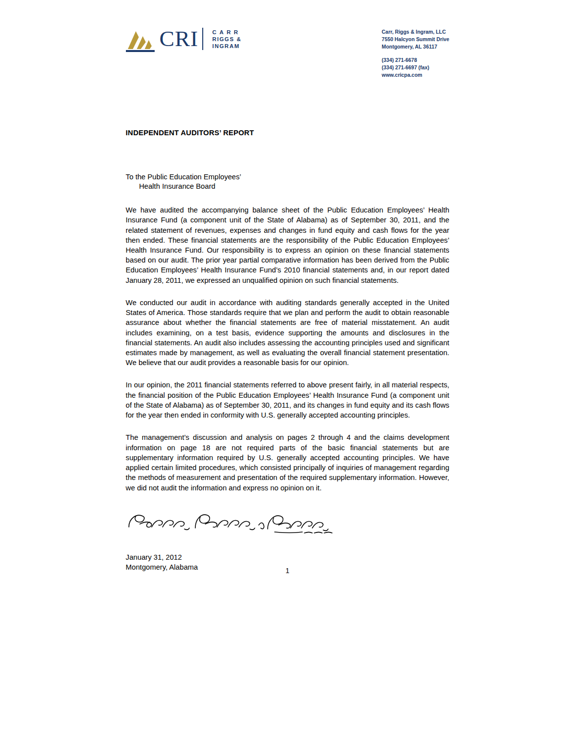CRI
C A R R
RIGGS &
INGRAM
Carr, Riggs & Ingram, LLC
7550 Halcyon Summit Drive
Montgomery, AL 36117
(334) 271-6678
(334) 271-6697 (fax)
www.cricpa.com
INDEPENDENT AUDITORS’ REPORT
To the Public Education Employees’ Health Insurance Board
We have audited the accompanying balance sheet of the Public Education Employees’ Health Insurance Fund (a component unit of the State of Alabama) as of September 30, 2011, and the related statement of revenues, expenses and changes in fund equity and cash flows for the year then ended. These financial statements are the responsibility of the Public Education Employees’ Health Insurance Fund. Our responsibility is to express an opinion on these financial statements based on our audit. The prior year partial comparative information has been derived from the Public Education Employees’ Health Insurance Fund’s 2010 financial statements and, in our report dated January 28, 2011, we expressed an unqualified opinion on such financial statements.
We conducted our audit in accordance with auditing standards generally accepted in the United States of America. Those standards require that we plan and perform the audit to obtain reasonable assurance about whether the financial statements are free of material misstatement. An audit includes examining, on a test basis, evidence supporting the amounts and disclosures in the financial statements. An audit also includes assessing the accounting principles used and significant estimates made by management, as well as evaluating the overall financial statement presentation. We believe that our audit provides a reasonable basis for our opinion.
In our opinion, the 2011 financial statements referred to above present fairly, in all material respects, the financial position of the Public Education Employees’ Health Insurance Fund (a component unit of the State of Alabama) as of September 30, 2011, and its changes in fund equity and its cash flows for the year then ended in conformity with U.S. generally accepted accounting principles.
The management’s discussion and analysis on pages 2 through 4 and the claims development information on page 18 are not required parts of the basic financial statements but are supplementary information required by U.S. generally accepted accounting principles. We have applied certain limited procedures, which consisted principally of inquiries of management regarding the methods of measurement and presentation of the required supplementary information. However, we did not audit the information and express no opinion on it.
January 31, 2012
Montgomery, Alabama
1